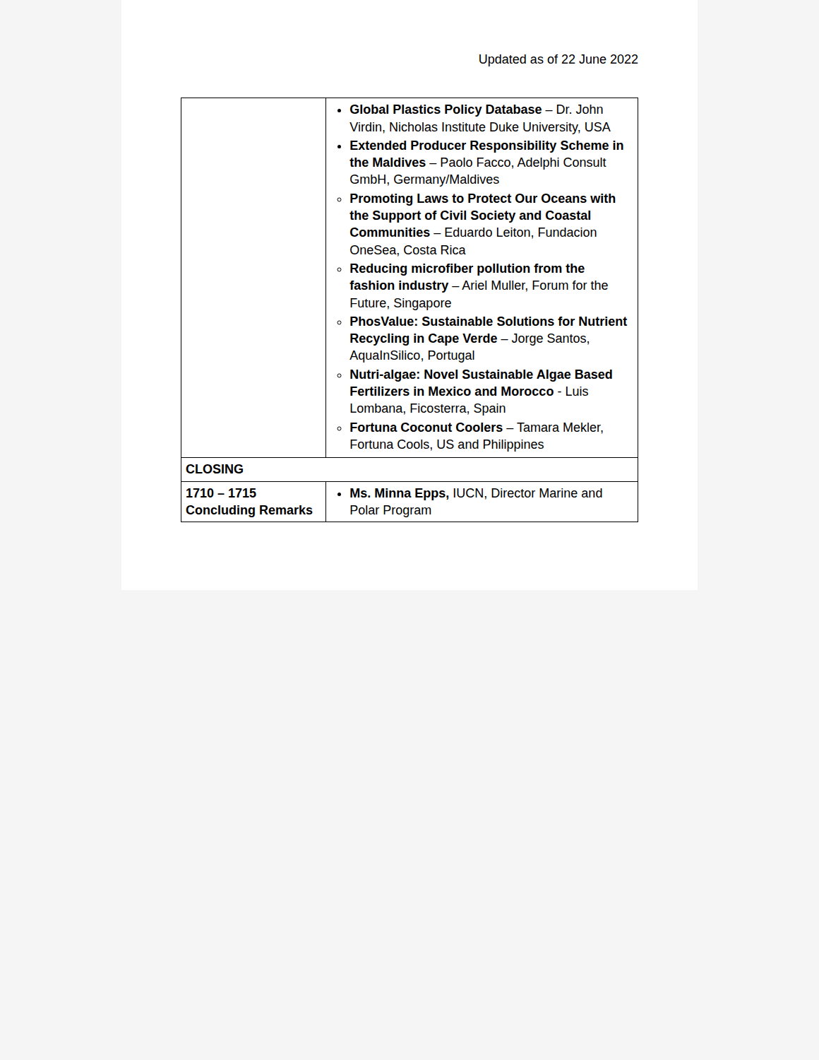Updated as of 22 June 2022
| | Global Plastics Policy Database – Dr. John Virdin, Nicholas Institute Duke University, USA Extended Producer Responsibility Scheme in the Maldives – Paolo Facco, Adelphi Consult GmbH, Germany/Maldives Promoting Laws to Protect Our Oceans with the Support of Civil Society and Coastal Communities – Eduardo Leiton, Fundacion OneSea, Costa Rica Reducing microfiber pollution from the fashion industry – Ariel Muller, Forum for the Future, Singapore PhosValue: Sustainable Solutions for Nutrient Recycling in Cape Verde – Jorge Santos, AquaInSilico, Portugal Nutri-algae: Novel Sustainable Algae Based Fertilizers in Mexico and Morocco - Luis Lombana, Ficosterra, Spain Fortuna Coconut Coolers – Tamara Mekler, Fortuna Cools, US and Philippines |
| CLOSING |
| 1710 – 1715 Concluding Remarks | Ms. Minna Epps, IUCN, Director Marine and Polar Program |